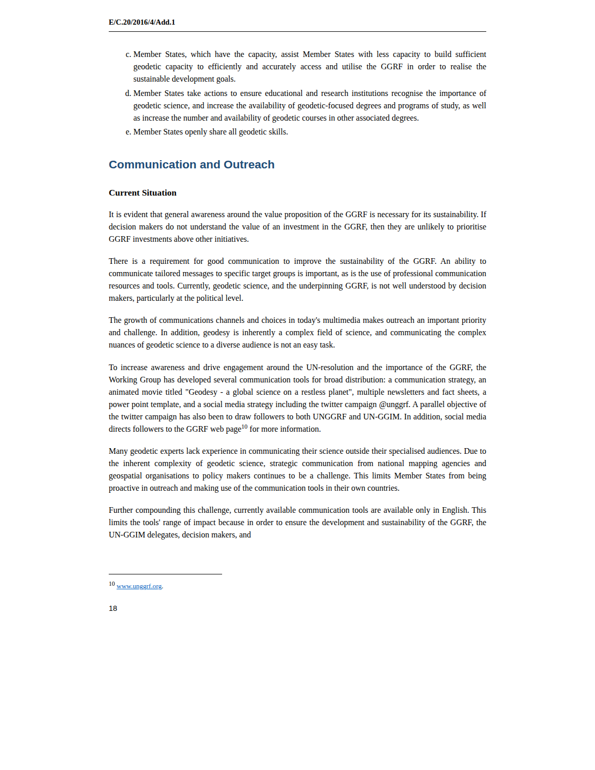E/C.20/2016/4/Add.1
Member States, which have the capacity, assist Member States with less capacity to build sufficient geodetic capacity to efficiently and accurately access and utilise the GGRF in order to realise the sustainable development goals.
Member States take actions to ensure educational and research institutions recognise the importance of geodetic science, and increase the availability of geodetic-focused degrees and programs of study, as well as increase the number and availability of geodetic courses in other associated degrees.
Member States openly share all geodetic skills.
Communication and Outreach
Current Situation
It is evident that general awareness around the value proposition of the GGRF is necessary for its sustainability. If decision makers do not understand the value of an investment in the GGRF, then they are unlikely to prioritise GGRF investments above other initiatives.
There is a requirement for good communication to improve the sustainability of the GGRF. An ability to communicate tailored messages to specific target groups is important, as is the use of professional communication resources and tools. Currently, geodetic science, and the underpinning GGRF, is not well understood by decision makers, particularly at the political level.
The growth of communications channels and choices in today's multimedia makes outreach an important priority and challenge. In addition, geodesy is inherently a complex field of science, and communicating the complex nuances of geodetic science to a diverse audience is not an easy task.
To increase awareness and drive engagement around the UN-resolution and the importance of the GGRF, the Working Group has developed several communication tools for broad distribution: a communication strategy, an animated movie titled "Geodesy - a global science on a restless planet", multiple newsletters and fact sheets, a power point template, and a social media strategy including the twitter campaign @unggrf. A parallel objective of the twitter campaign has also been to draw followers to both UNGGRF and UN-GGIM. In addition, social media directs followers to the GGRF web page10 for more information.
Many geodetic experts lack experience in communicating their science outside their specialised audiences. Due to the inherent complexity of geodetic science, strategic communication from national mapping agencies and geospatial organisations to policy makers continues to be a challenge. This limits Member States from being proactive in outreach and making use of the communication tools in their own countries.
Further compounding this challenge, currently available communication tools are available only in English. This limits the tools' range of impact because in order to ensure the development and sustainability of the GGRF, the UN-GGIM delegates, decision makers, and
10 www.unggrf.org.
18